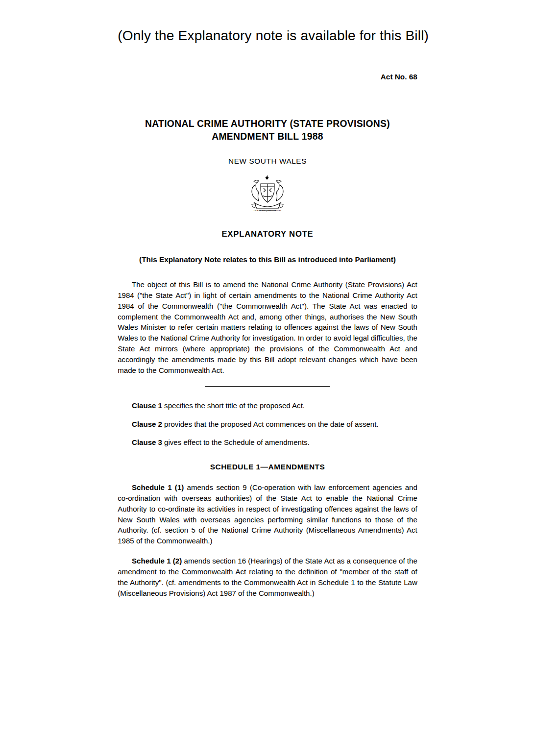(Only the Explanatory note is available for this Bill)
Act No. 68
NATIONAL CRIME AUTHORITY (STATE PROVISIONS)
AMENDMENT BILL 1988
NEW SOUTH WALES
ORTA RECENS QUAM PURA NITES
EXPLANATORY NOTE
(This Explanatory Note relates to this Bill as introduced into Parliament)
The object of this Bill is to amend the National Crime Authority (State Provisions) Act 1984 ("the State Act") in light of certain amendments to the National Crime Authority Act 1984 of the Commonwealth ("the Commonwealth Act"). The State Act was enacted to complement the Commonwealth Act and, among other things, authorises the New South Wales Minister to refer certain matters relating to offences against the laws of New South Wales to the National Crime Authority for investigation. In order to avoid legal difficulties, the State Act mirrors (where appropriate) the provisions of the Commonwealth Act and accordingly the amendments made by this Bill adopt relevant changes which have been made to the Commonwealth Act.
Clause 1 specifies the short title of the proposed Act.
Clause 2 provides that the proposed Act commences on the date of assent.
Clause 3 gives effect to the Schedule of amendments.
SCHEDULE 1—AMENDMENTS
Schedule 1 (1) amends section 9 (Co-operation with law enforcement agencies and co-ordination with overseas authorities) of the State Act to enable the National Crime Authority to co-ordinate its activities in respect of investigating offences against the laws of New South Wales with overseas agencies performing similar functions to those of the Authority. (cf. section 5 of the National Crime Authority (Miscellaneous Amendments) Act 1985 of the Commonwealth.)
Schedule 1 (2) amends section 16 (Hearings) of the State Act as a consequence of the amendment to the Commonwealth Act relating to the definition of "member of the staff of the Authority". (cf. amendments to the Commonwealth Act in Schedule 1 to the Statute Law (Miscellaneous Provisions) Act 1987 of the Commonwealth.)